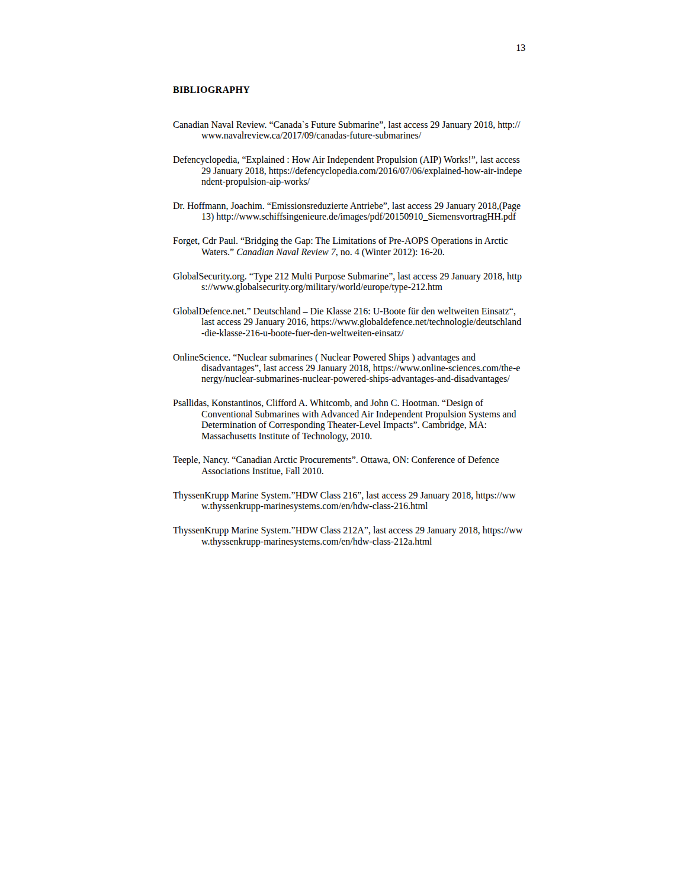13
BIBLIOGRAPHY
Canadian Naval Review. “Canada`s Future Submarine”, last access 29 January 2018, http://www.navalreview.ca/2017/09/canadas-future-submarines/
Defencyclopedia, “Explained : How Air Independent Propulsion (AIP) Works!”, last access 29 January 2018, https://defencyclopedia.com/2016/07/06/explained-how-air-independent-propulsion-aip-works/
Dr. Hoffmann, Joachim. “Emissionsreduzierte Antriebe”, last access 29 January 2018,(Page 13) http://www.schiffsingenieure.de/images/pdf/20150910_SiemensvortragHH.pdf
Forget, Cdr Paul. “Bridging the Gap: The Limitations of Pre-AOPS Operations in Arctic Waters.” Canadian Naval Review 7, no. 4 (Winter 2012): 16-20.
GlobalSecurity.org. “Type 212 Multi Purpose Submarine”, last access 29 January 2018, https://www.globalsecurity.org/military/world/europe/type-212.htm
GlobalDefence.net.” Deutschland – Die Klasse 216: U-Boote für den weltweiten Einsatz“, last access 29 January 2016, https://www.globaldefence.net/technologie/deutschland-die-klasse-216-u-boote-fuer-den-weltweiten-einsatz/
OnlineScience. “Nuclear submarines ( Nuclear Powered Ships ) advantages and disadvantages”, last access 29 January 2018, https://www.online-sciences.com/the-energy/nuclear-submarines-nuclear-powered-ships-advantages-and-disadvantages/
Psallidas, Konstantinos, Clifford A. Whitcomb, and John C. Hootman. “Design of Conventional Submarines with Advanced Air Independent Propulsion Systems and Determination of Corresponding Theater-Level Impacts”. Cambridge, MA: Massachusetts Institute of Technology, 2010.
Teeple, Nancy. “Canadian Arctic Procurements”. Ottawa, ON: Conference of Defence Associations Institue, Fall 2010.
ThyssenKrupp Marine System.”HDW Class 216”, last access 29 January 2018, https://www.thyssenkrupp-marinesystems.com/en/hdw-class-216.html
ThyssenKrupp Marine System.”HDW Class 212A”, last access 29 January 2018, https://www.thyssenkrupp-marinesystems.com/en/hdw-class-212a.html